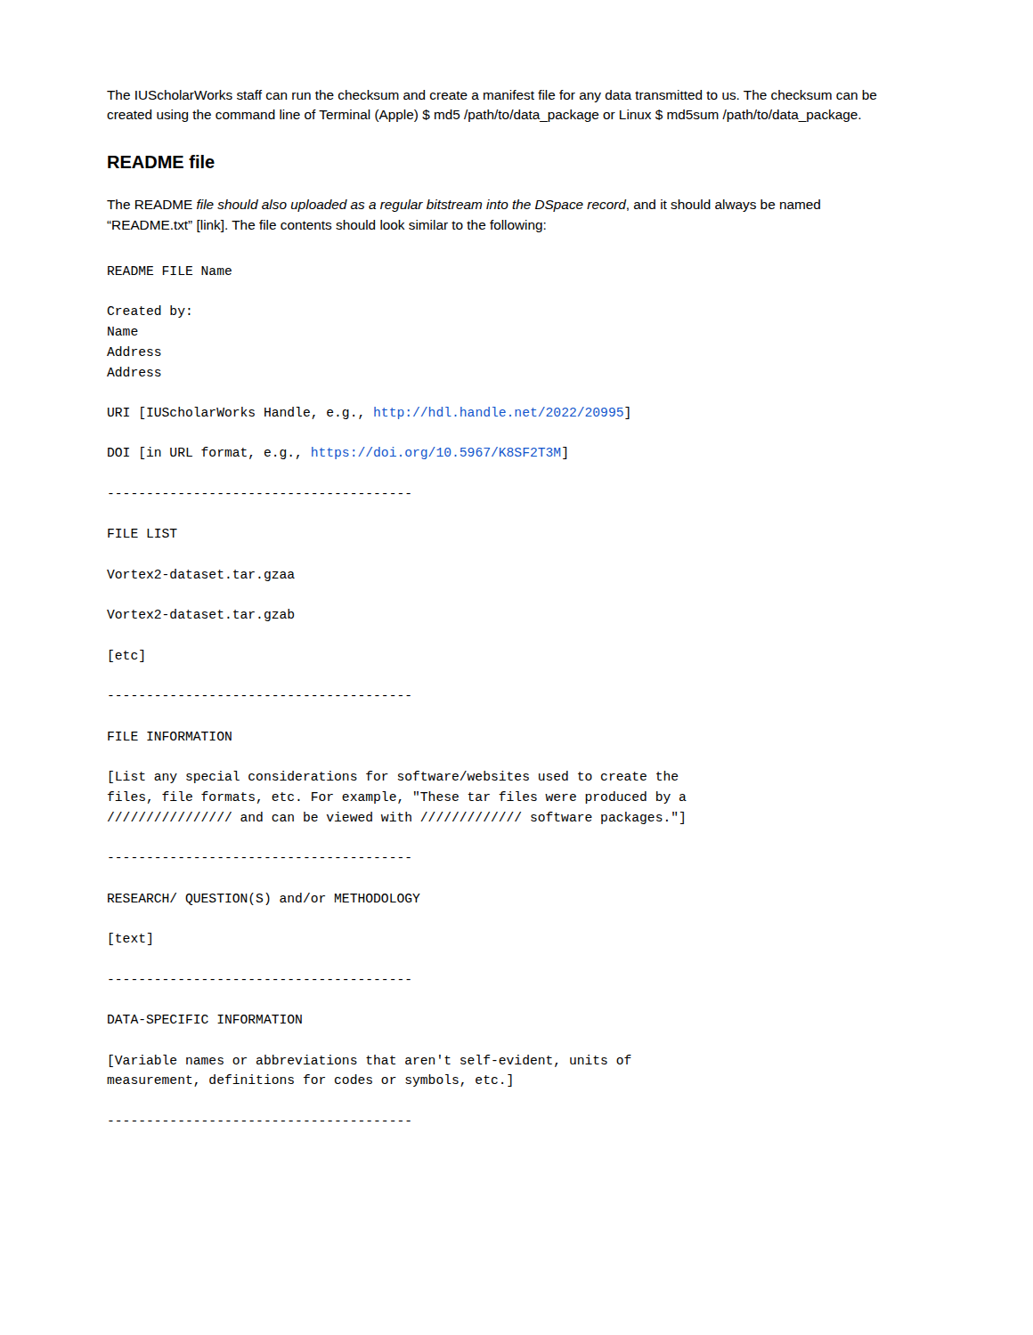The IUScholarWorks staff can run the checksum and create a manifest file for any data transmitted to us. The checksum can be created using the command line of Terminal (Apple) $ md5 /path/to/data_package or Linux $ md5sum /path/to/data_package.
README file
The README file should also uploaded as a regular bitstream into the DSpace record, and it should always be named “README.txt” [link]. The file contents should look similar to the following:
README FILE Name

Created by:
Name
Address
Address

URI [IUScholarWorks Handle, e.g., http://hdl.handle.net/2022/20995]

DOI [in URL format, e.g., https://doi.org/10.5967/K8SF2T3M]

---------------------------------------

FILE LIST

Vortex2-dataset.tar.gzaa

Vortex2-dataset.tar.gzab

[etc]

---------------------------------------

FILE INFORMATION

[List any special considerations for software/websites used to create the
files, file formats, etc. For example, "These tar files were produced by a
//////////////// and can be viewed with ///////////// software packages."]

---------------------------------------

RESEARCH/ QUESTION(S) and/or METHODOLOGY

[text]

---------------------------------------

DATA-SPECIFIC INFORMATION

[Variable names or abbreviations that aren't self-evident, units of
measurement, definitions for codes or symbols, etc.]

---------------------------------------